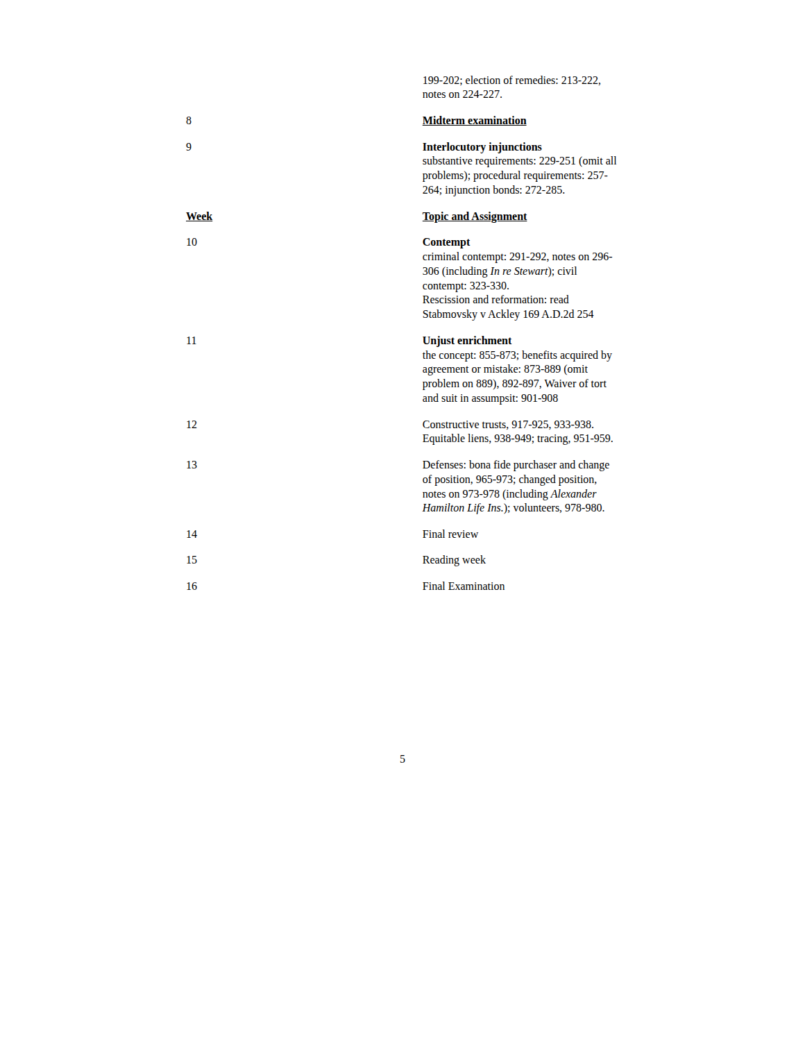| | 199-202; election of remedies: 213-222, notes on 224-227. |
| 8 | Midterm examination |
| 9 | Interlocutory injunctions substantive requirements: 229-251 (omit all problems); procedural requirements: 257-264; injunction bonds: 272-285. |
| Week | Topic and Assignment |
| 10 | Contempt criminal contempt: 291-292, notes on 296-306 (including In re Stewart ); civil contempt: 323-330. Rescission and reformation: read Stabmovsky v Ackley 169 A.D.2d 254 |
| 11 | Unjust enrichment the concept: 855-873; benefits acquired by agreement or mistake: 873-889 (omit problem on 889), 892-897, Waiver of tort and suit in assumpsit: 901-908 |
| 12 | Constructive trusts, 917-925, 933-938. Equitable liens, 938-949; tracing, 951-959. |
| 13 | Defenses: bona fide purchaser and change of position, 965-973; changed position, notes on 973-978 (including Alexander Hamilton Life Ins. ); volunteers, 978-980. |
| 14 | Final review |
| 15 | Reading week |
| 16 | Final Examination |
5